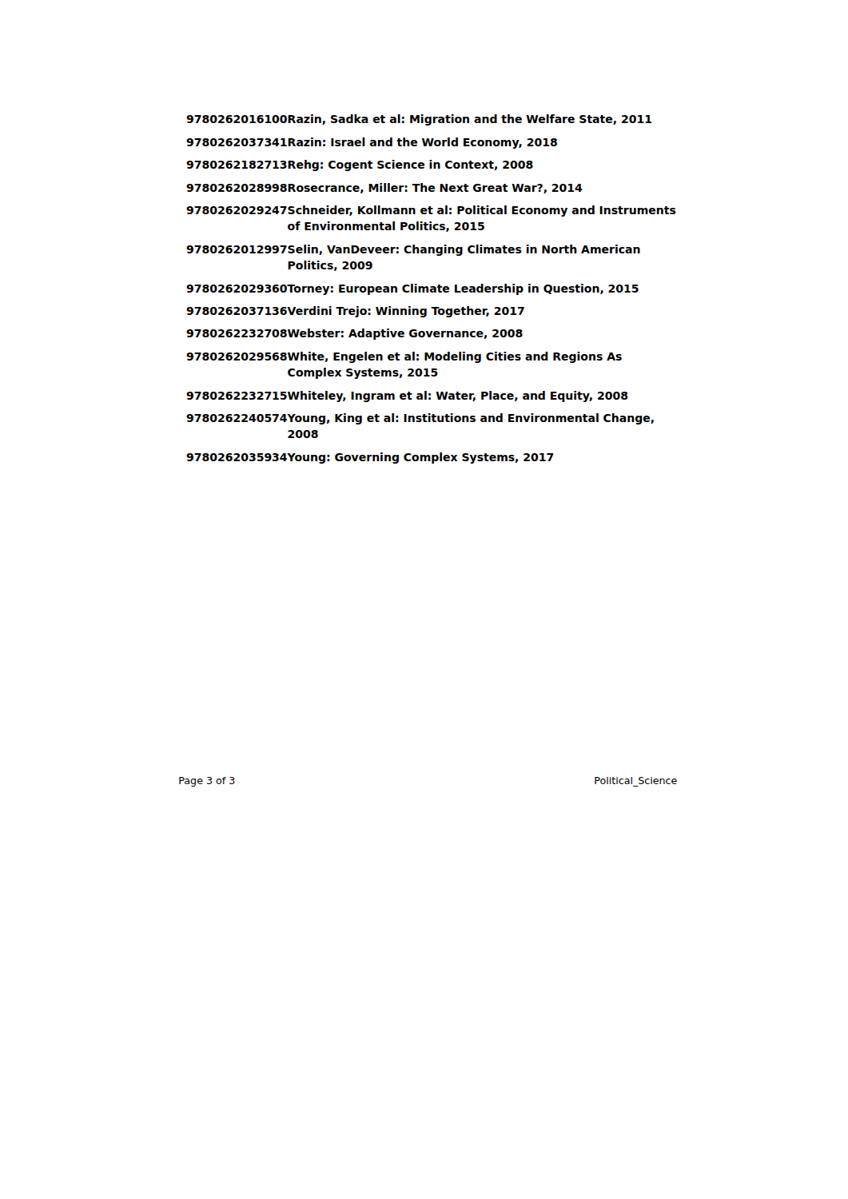| 9780262016100 | Razin, Sadka et al: Migration and the Welfare State, 2011 |
| 9780262037341 | Razin: Israel and the World Economy, 2018 |
| 9780262182713 | Rehg: Cogent Science in Context, 2008 |
| 9780262028998 | Rosecrance, Miller: The Next Great War?, 2014 |
| 9780262029247 | Schneider, Kollmann et al: Political Economy and Instruments of Environmental Politics, 2015 |
| 9780262012997 | Selin, VanDeveer: Changing Climates in North American Politics, 2009 |
| 9780262029360 | Torney: European Climate Leadership in Question, 2015 |
| 9780262037136 | Verdini Trejo: Winning Together, 2017 |
| 9780262232708 | Webster: Adaptive Governance, 2008 |
| 9780262029568 | White, Engelen et al: Modeling Cities and Regions As Complex Systems, 2015 |
| 9780262232715 | Whiteley, Ingram et al: Water, Place, and Equity, 2008 |
| 9780262240574 | Young, King et al: Institutions and Environmental Change, 2008 |
| 9780262035934 | Young: Governing Complex Systems, 2017 |
Page 3 of 3 Political_Science